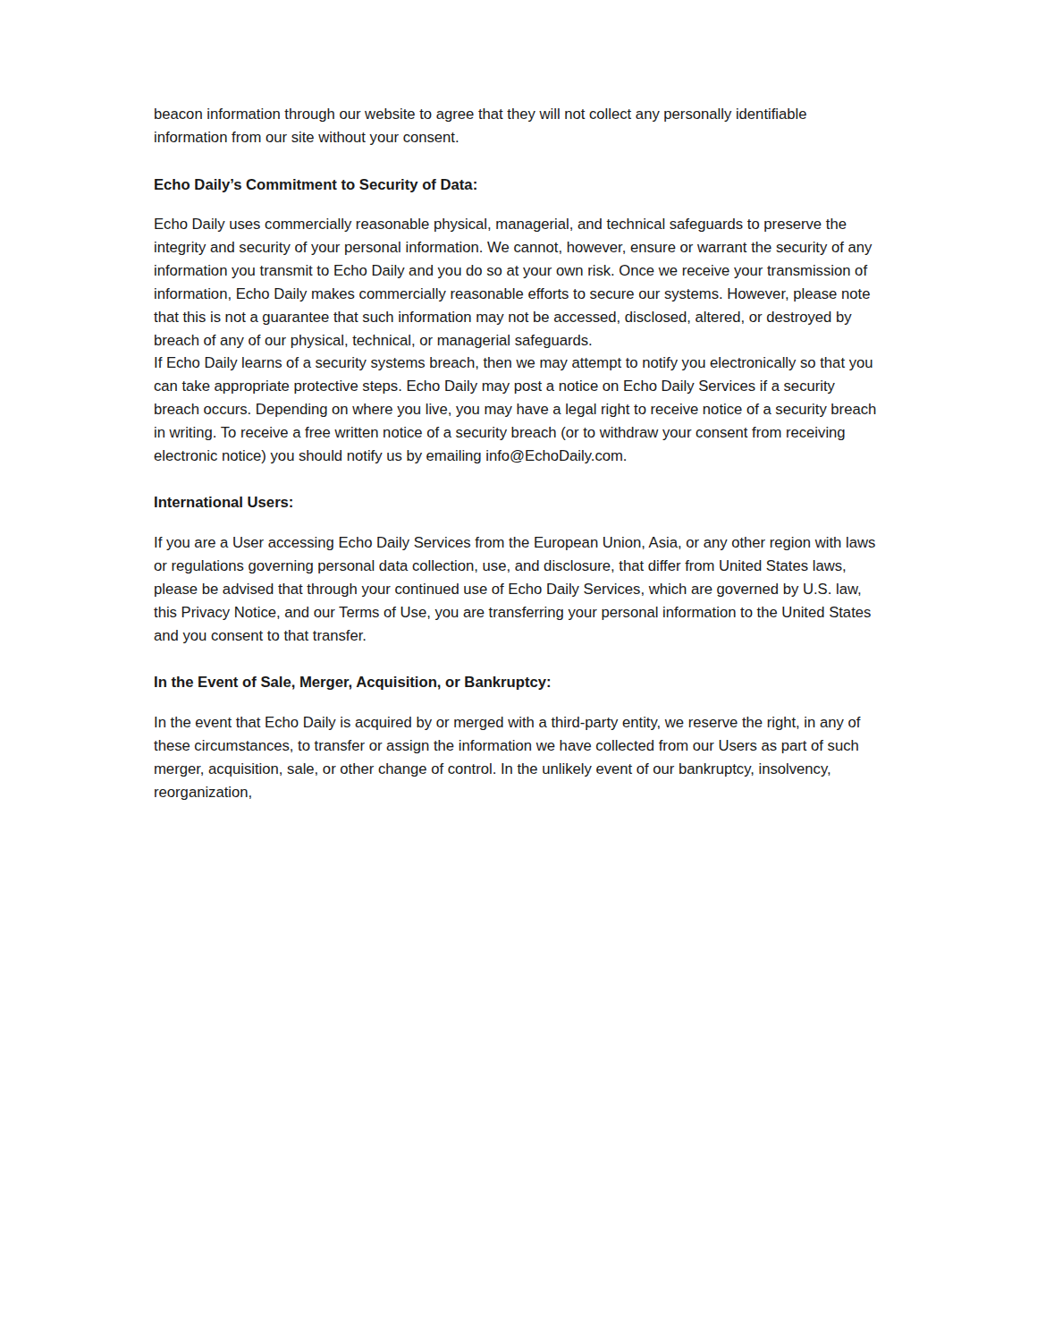beacon information through our website to agree that they will not collect any personally identifiable information from our site without your consent.
Echo Daily’s Commitment to Security of Data:
Echo Daily uses commercially reasonable physical, managerial, and technical safeguards to preserve the integrity and security of your personal information. We cannot, however, ensure or warrant the security of any information you transmit to Echo Daily and you do so at your own risk. Once we receive your transmission of information, Echo Daily makes commercially reasonable efforts to secure our systems. However, please note that this is not a guarantee that such information may not be accessed, disclosed, altered, or destroyed by breach of any of our physical, technical, or managerial safeguards.
If Echo Daily learns of a security systems breach, then we may attempt to notify you electronically so that you can take appropriate protective steps. Echo Daily may post a notice on Echo Daily Services if a security breach occurs. Depending on where you live, you may have a legal right to receive notice of a security breach in writing. To receive a free written notice of a security breach (or to withdraw your consent from receiving electronic notice) you should notify us by emailing info@EchoDaily.com.
International Users:
If you are a User accessing Echo Daily Services from the European Union, Asia, or any other region with laws or regulations governing personal data collection, use, and disclosure, that differ from United States laws, please be advised that through your continued use of Echo Daily Services, which are governed by U.S. law, this Privacy Notice, and our Terms of Use, you are transferring your personal information to the United States and you consent to that transfer.
In the Event of Sale, Merger, Acquisition, or Bankruptcy:
In the event that Echo Daily is acquired by or merged with a third-party entity, we reserve the right, in any of these circumstances, to transfer or assign the information we have collected from our Users as part of such merger, acquisition, sale, or other change of control. In the unlikely event of our bankruptcy, insolvency, reorganization,